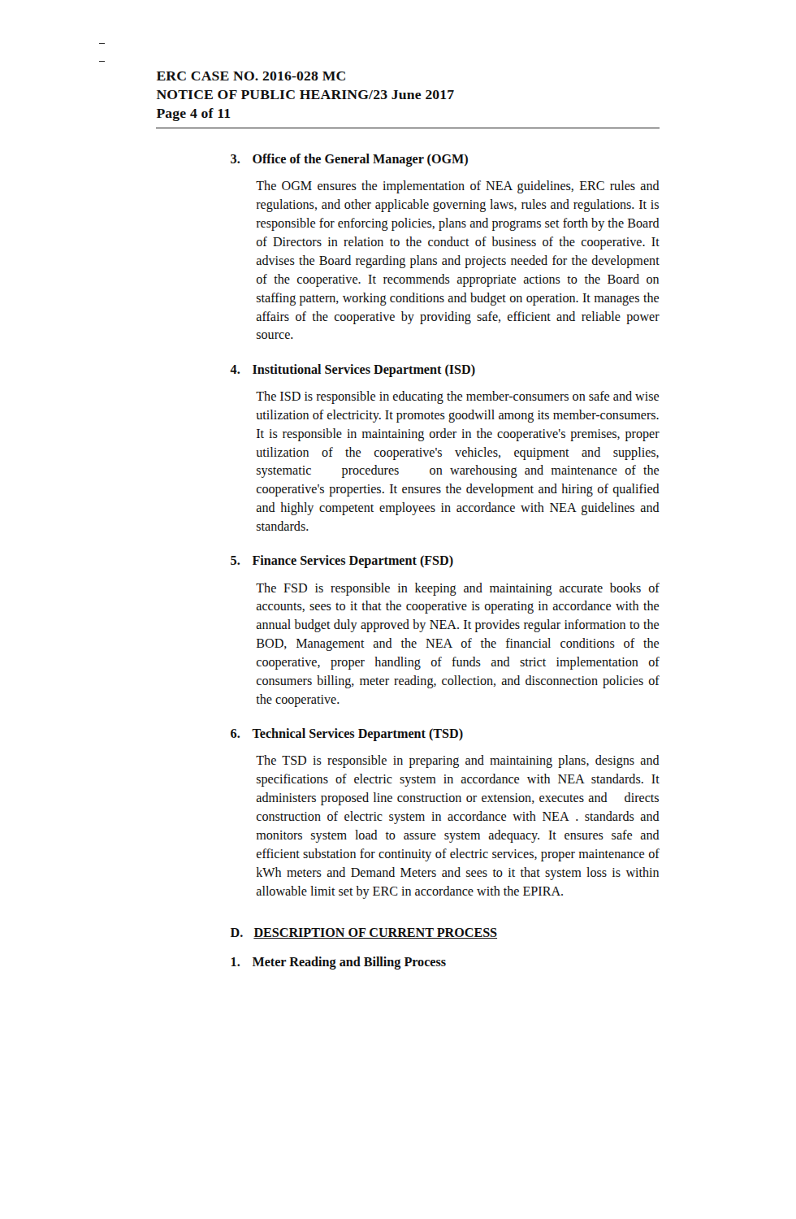ERC CASE NO. 2016-028 MC
NOTICE OF PUBLIC HEARING/23 June 2017
Page 4 of 11
3. Office of the General Manager (OGM)
The OGM ensures the implementation of NEA guidelines, ERC rules and regulations, and other applicable governing laws, rules and regulations. It is responsible for enforcing policies, plans and programs set forth by the Board of Directors in relation to the conduct of business of the cooperative. It advises the Board regarding plans and projects needed for the development of the cooperative. It recommends appropriate actions to the Board on staffing pattern, working conditions and budget on operation. It manages the affairs of the cooperative by providing safe, efficient and reliable power source.
4. Institutional Services Department (ISD)
The ISD is responsible in educating the member-consumers on safe and wise utilization of electricity. It promotes goodwill among its member-consumers. It is responsible in maintaining order in the cooperative's premises, proper utilization of the cooperative's vehicles, equipment and supplies, systematic procedures on warehousing and maintenance of the cooperative's properties. It ensures the development and hiring of qualified and highly competent employees in accordance with NEA guidelines and standards.
5. Finance Services Department (FSD)
The FSD is responsible in keeping and maintaining accurate books of accounts, sees to it that the cooperative is operating in accordance with the annual budget duly approved by NEA. It provides regular information to the BOD, Management and the NEA of the financial conditions of the cooperative, proper handling of funds and strict implementation of consumers billing, meter reading, collection, and disconnection policies of the cooperative.
6. Technical Services Department (TSD)
The TSD is responsible in preparing and maintaining plans, designs and specifications of electric system in accordance with NEA standards. It administers proposed line construction or extension, executes and directs construction of electric system in accordance with NEA . standards and monitors system load to assure system adequacy. It ensures safe and efficient substation for continuity of electric services, proper maintenance of kWh meters and Demand Meters and sees to it that system loss is within allowable limit set by ERC in accordance with the EPIRA.
D. DESCRIPTION OF CURRENT PROCESS
1. Meter Reading and Billing Process